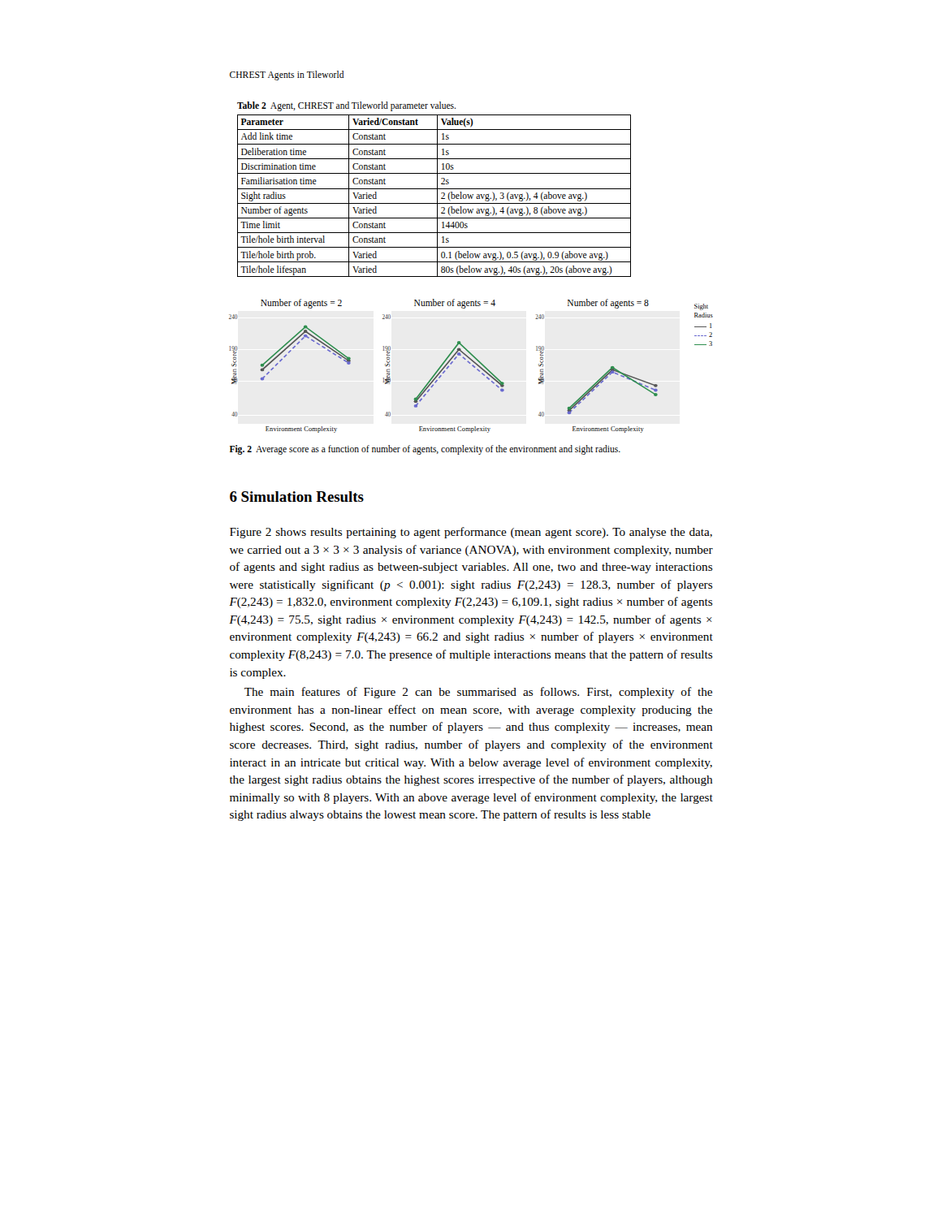CHREST Agents in Tileworld
Table 2 Agent, CHREST and Tileworld parameter values.
| Parameter | Varied/Constant | Value(s) |
| --- | --- | --- |
| Add link time | Constant | 1s |
| Deliberation time | Constant | 1s |
| Discrimination time | Constant | 10s |
| Familiarisation time | Constant | 2s |
| Sight radius | Varied | 2 (below avg.), 3 (avg.), 4 (above avg.) |
| Number of agents | Varied | 2 (below avg.), 4 (avg.), 8 (above avg.) |
| Time limit | Constant | 14400s |
| Tile/hole birth interval | Constant | 1s |
| Tile/hole birth prob. | Varied | 0.1 (below avg.), 0.5 (avg.), 0.9 (above avg.) |
| Tile/hole lifespan | Varied | 80s (below avg.), 40s (avg.), 20s (above avg.) |
Number of agents = 2
Mean Score
240 190 90 40
Environment Complexity
Number of agents = 4
Mean Score
240 190 140 40
Environment Complexity
Number of agents = 8
Mean Score
240 190 90 40
Environment Complexity
Sight
Radius 1 2 3
Fig. 2 Average score as a function of number of agents, complexity of the environment and sight radius.
6 Simulation Results
Figure 2 shows results pertaining to agent performance (mean agent score). To analyse the data, we carried out a 3 × 3 × 3 analysis of variance (ANOVA), with environment complexity, number of agents and sight radius as between-subject variables. All one, two and three-way interactions were statistically significant (p < 0.001): sight radius F(2,243) = 128.3, number of players F(2,243) = 1,832.0, environment complexity F(2,243) = 6,109.1, sight radius × number of agents F(4,243) = 75.5, sight radius × environment complexity F(4,243) = 142.5, number of agents × environment complexity F(4,243) = 66.2 and sight radius × number of players × environment complexity F(8,243) = 7.0. The presence of multiple interactions means that the pattern of results is complex.
The main features of Figure 2 can be summarised as follows. First, complexity of the environment has a non-linear effect on mean score, with average complexity producing the highest scores. Second, as the number of players — and thus complexity — increases, mean score decreases. Third, sight radius, number of players and complexity of the environment interact in an intricate but critical way. With a below average level of environment complexity, the largest sight radius obtains the highest scores irrespective of the number of players, although minimally so with 8 players. With an above average level of environment complexity, the largest sight radius always obtains the lowest mean score. The pattern of results is less stable